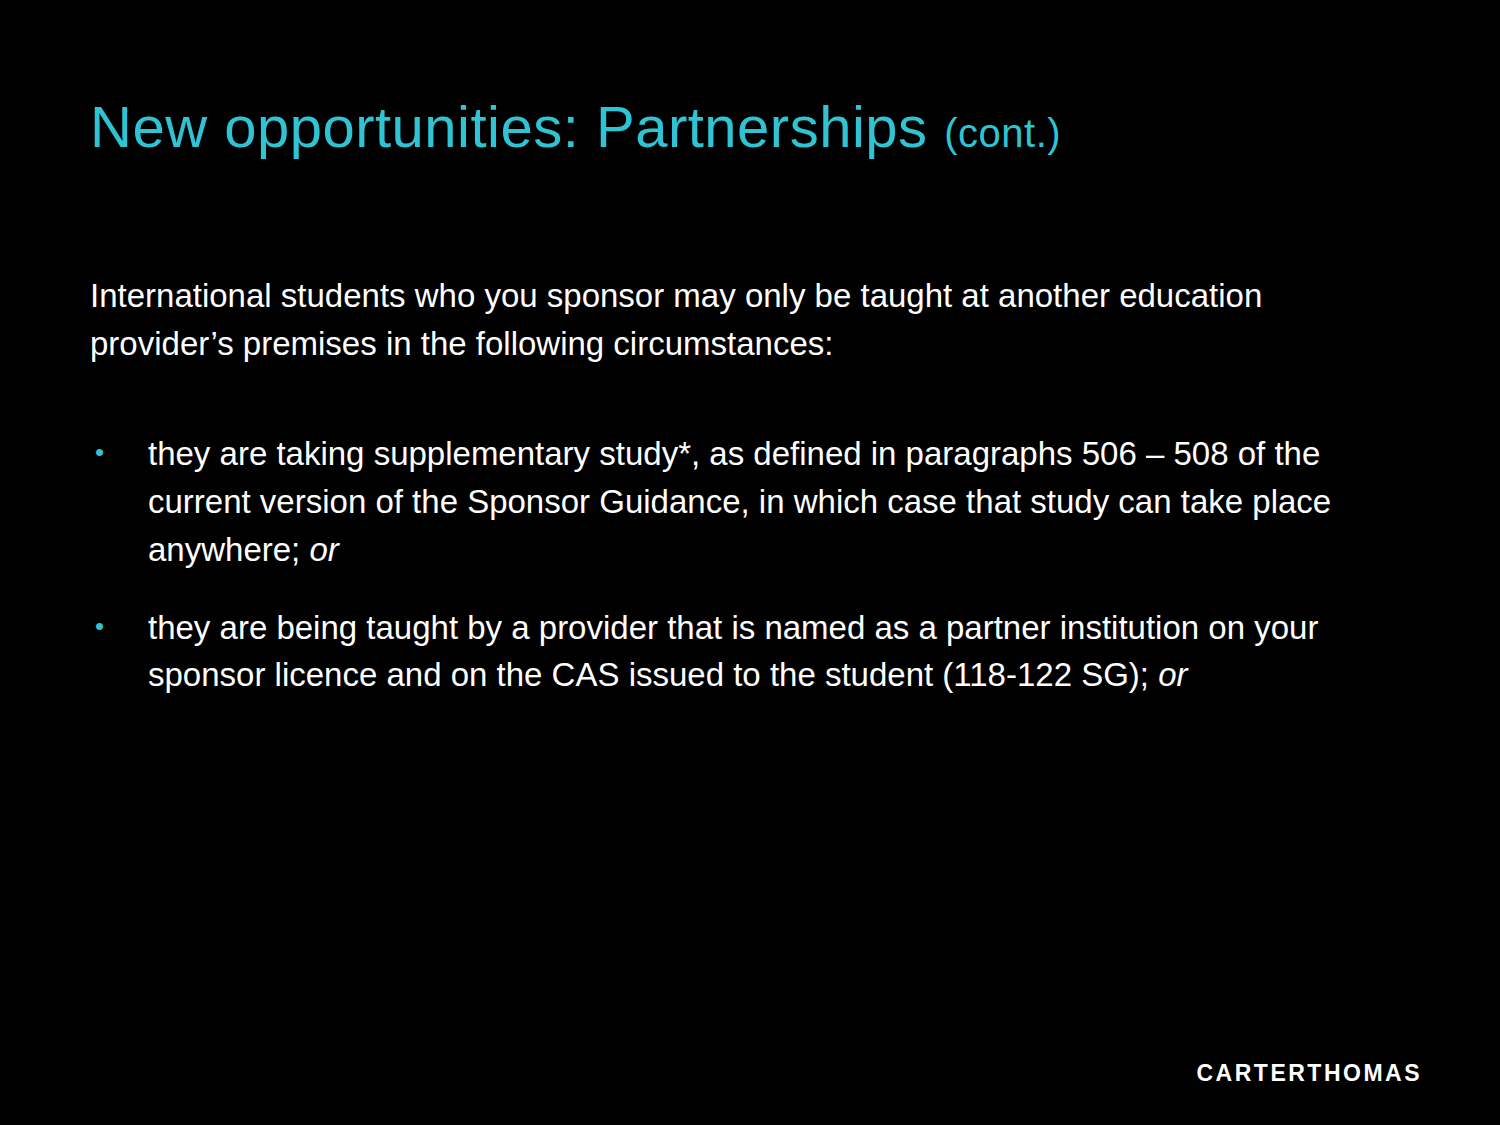New opportunities: Partnerships (cont.)
International students who you sponsor may only be taught at another education provider’s premises in the following circumstances:
they are taking supplementary study*, as defined in paragraphs 506 – 508 of the current version of the Sponsor Guidance, in which case that study can take place anywhere; or
they are being taught by a provider that is named as a partner institution on your sponsor licence and on the CAS issued to the student (118-122 SG); or
CARTERTHOMAS